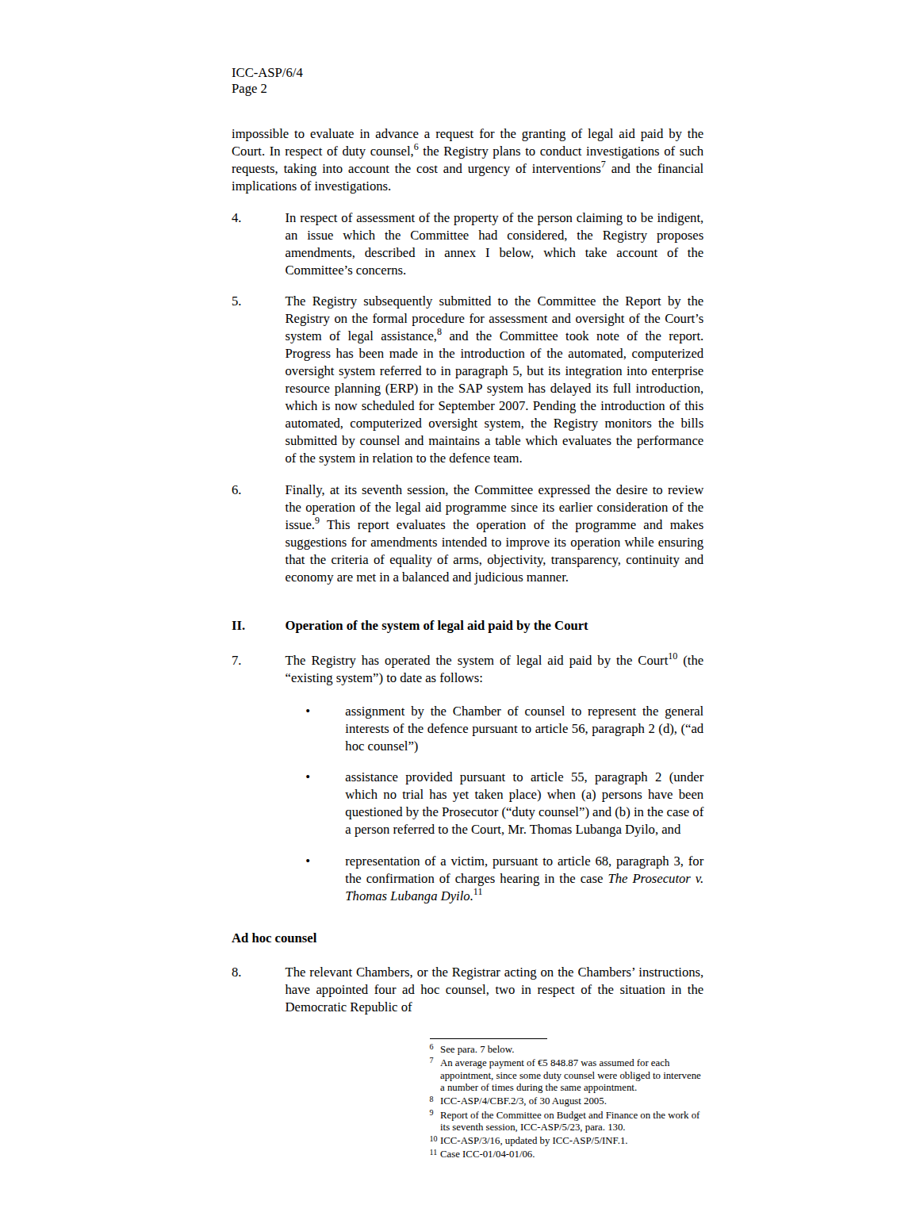ICC-ASP/6/4
Page 2
impossible to evaluate in advance a request for the granting of legal aid paid by the Court. In respect of duty counsel,6 the Registry plans to conduct investigations of such requests, taking into account the cost and urgency of interventions7 and the financial implications of investigations.
4. In respect of assessment of the property of the person claiming to be indigent, an issue which the Committee had considered, the Registry proposes amendments, described in annex I below, which take account of the Committee’s concerns.
5. The Registry subsequently submitted to the Committee the Report by the Registry on the formal procedure for assessment and oversight of the Court’s system of legal assistance,8 and the Committee took note of the report. Progress has been made in the introduction of the automated, computerized oversight system referred to in paragraph 5, but its integration into enterprise resource planning (ERP) in the SAP system has delayed its full introduction, which is now scheduled for September 2007. Pending the introduction of this automated, computerized oversight system, the Registry monitors the bills submitted by counsel and maintains a table which evaluates the performance of the system in relation to the defence team.
6. Finally, at its seventh session, the Committee expressed the desire to review the operation of the legal aid programme since its earlier consideration of the issue.9 This report evaluates the operation of the programme and makes suggestions for amendments intended to improve its operation while ensuring that the criteria of equality of arms, objectivity, transparency, continuity and economy are met in a balanced and judicious manner.
II. Operation of the system of legal aid paid by the Court
7. The Registry has operated the system of legal aid paid by the Court10 (the “existing system”) to date as follows:
assignment by the Chamber of counsel to represent the general interests of the defence pursuant to article 56, paragraph 2 (d), (“ad hoc counsel”)
assistance provided pursuant to article 55, paragraph 2 (under which no trial has yet taken place) when (a) persons have been questioned by the Prosecutor (“duty counsel”) and (b) in the case of a person referred to the Court, Mr. Thomas Lubanga Dyilo, and
representation of a victim, pursuant to article 68, paragraph 3, for the confirmation of charges hearing in the case The Prosecutor v. Thomas Lubanga Dyilo.11
Ad hoc counsel
8. The relevant Chambers, or the Registrar acting on the Chambers’ instructions, have appointed four ad hoc counsel, two in respect of the situation in the Democratic Republic of
6 See para. 7 below.
7 An average payment of €5 848.87 was assumed for each appointment, since some duty counsel were obliged to intervene a number of times during the same appointment.
8 ICC-ASP/4/CBF.2/3, of 30 August 2005.
9 Report of the Committee on Budget and Finance on the work of its seventh session, ICC-ASP/5/23, para. 130.
10 ICC-ASP/3/16, updated by ICC-ASP/5/INF.1.
11 Case ICC-01/04-01/06.